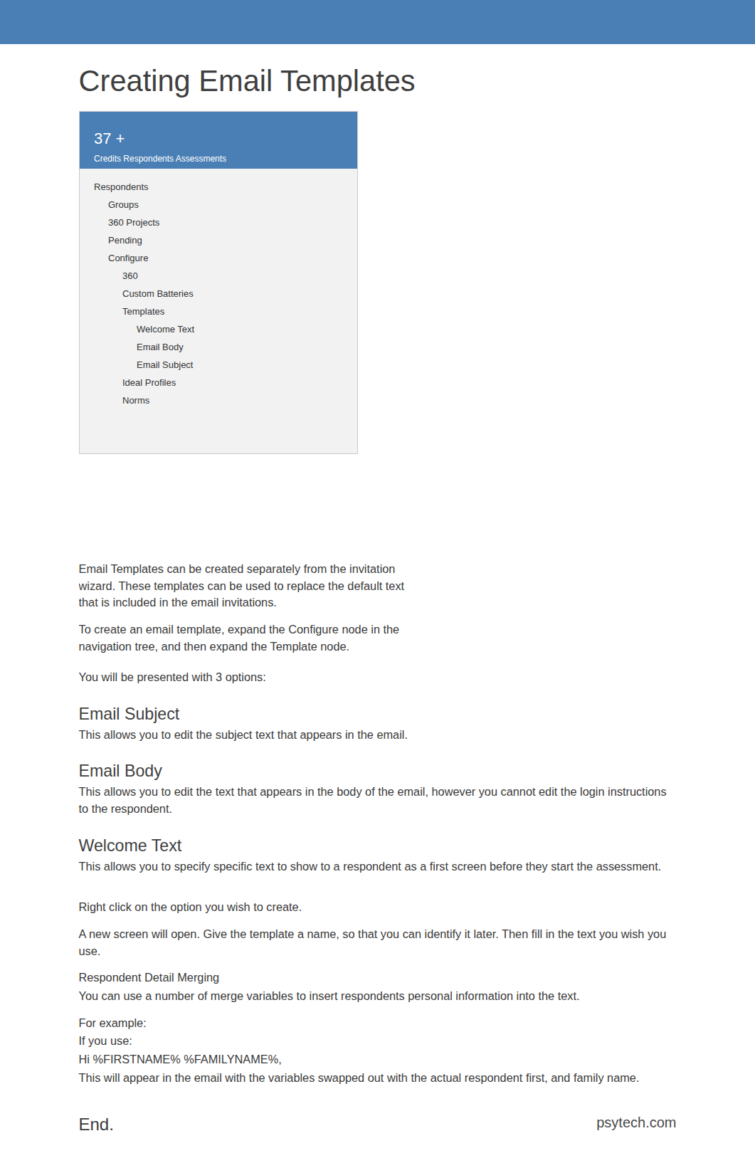Creating Email Templates
Email Templates can be created separately from the invitation wizard. These templates can be used to replace the default text that is included in the email invitations.
To create an email template, expand the Configure node in the navigation tree, and then expand the Template node.
You will be presented with 3 options:
Email Subject
This allows you to edit the subject text that appears in the email.
Email Body
This allows you to edit the text that appears in the body of the email, however you cannot edit the login instructions to the respondent.
Welcome Text
This allows you to specify specific text to show to a respondent as a first screen before they start the assessment.
Right click on the option you wish to create.
A new screen will open. Give the template a name, so that you can identify it later. Then fill in the text you wish you use.
Respondent Detail Merging
You can use a number of merge variables to insert respondents personal information into the text.
For example:
If you use:
Hi %FIRSTNAME% %FAMILYNAME%,
This will appear in the email with the variables swapped out with the actual respondent first, and family name.
End.
psytech.com